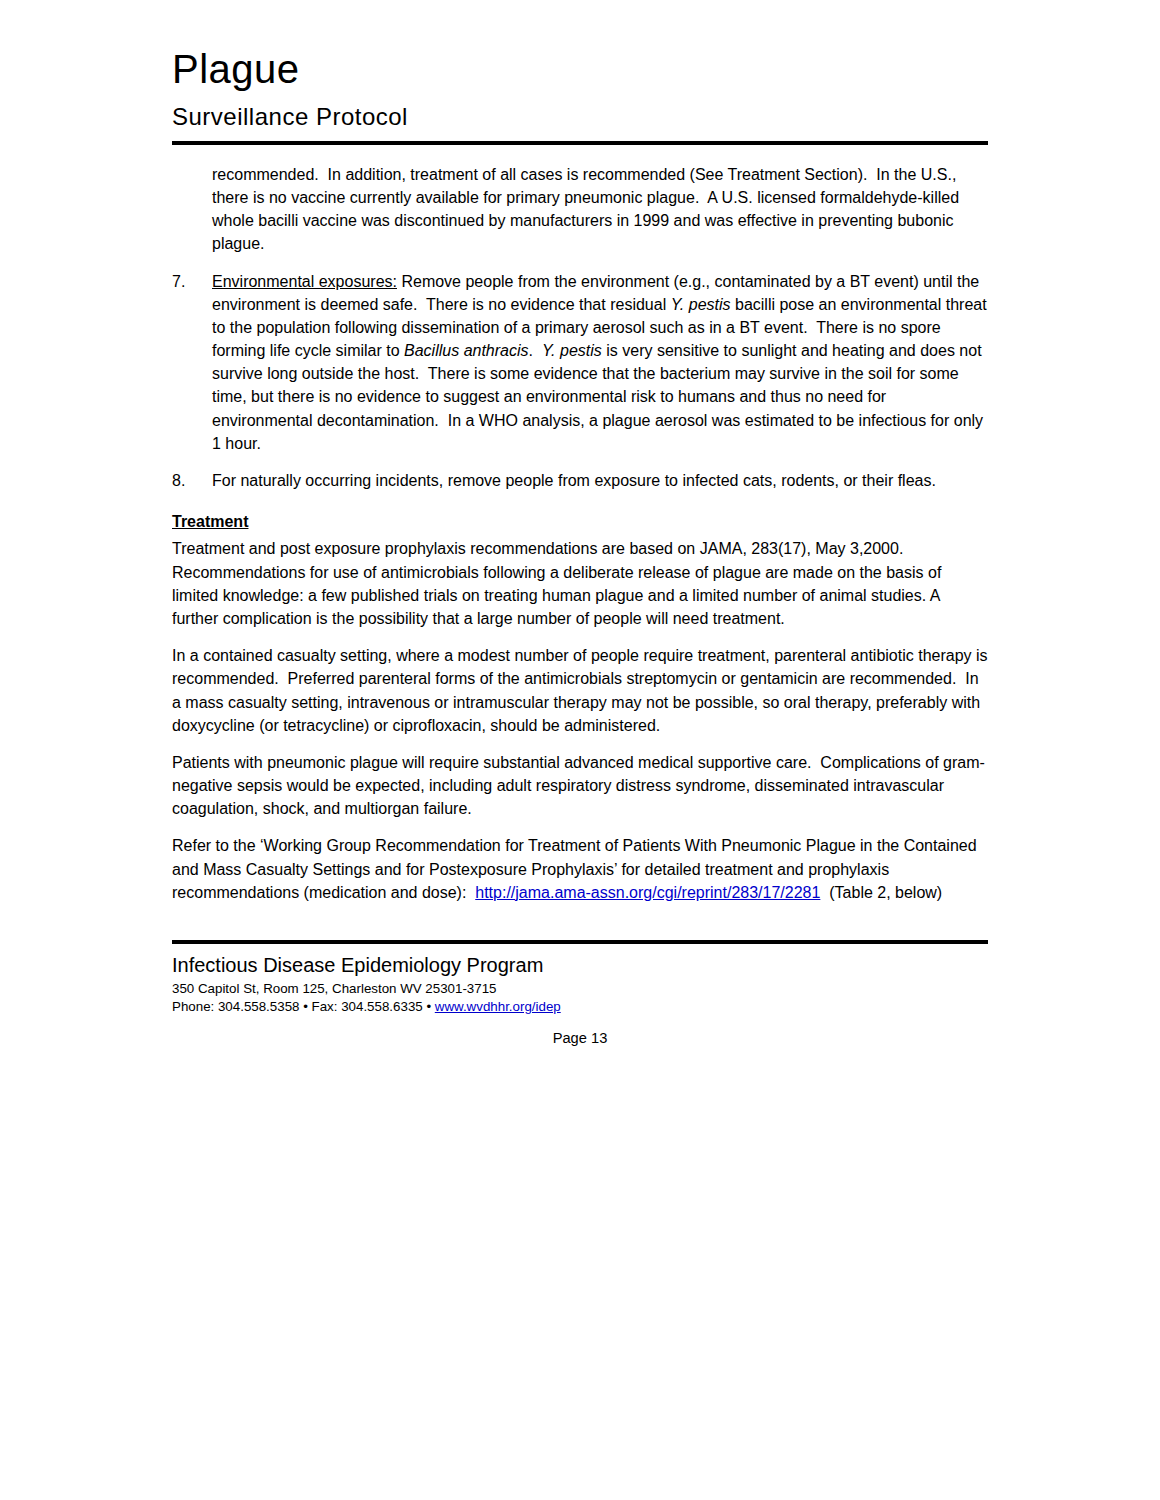Plague
Surveillance Protocol
recommended. In addition, treatment of all cases is recommended (See Treatment Section). In the U.S., there is no vaccine currently available for primary pneumonic plague. A U.S. licensed formaldehyde-killed whole bacilli vaccine was discontinued by manufacturers in 1999 and was effective in preventing bubonic plague.
7. Environmental exposures: Remove people from the environment (e.g., contaminated by a BT event) until the environment is deemed safe. There is no evidence that residual Y. pestis bacilli pose an environmental threat to the population following dissemination of a primary aerosol such as in a BT event. There is no spore forming life cycle similar to Bacillus anthracis. Y. pestis is very sensitive to sunlight and heating and does not survive long outside the host. There is some evidence that the bacterium may survive in the soil for some time, but there is no evidence to suggest an environmental risk to humans and thus no need for environmental decontamination. In a WHO analysis, a plague aerosol was estimated to be infectious for only 1 hour.
8. For naturally occurring incidents, remove people from exposure to infected cats, rodents, or their fleas.
Treatment
Treatment and post exposure prophylaxis recommendations are based on JAMA, 283(17), May 3,2000. Recommendations for use of antimicrobials following a deliberate release of plague are made on the basis of limited knowledge: a few published trials on treating human plague and a limited number of animal studies. A further complication is the possibility that a large number of people will need treatment.
In a contained casualty setting, where a modest number of people require treatment, parenteral antibiotic therapy is recommended. Preferred parenteral forms of the antimicrobials streptomycin or gentamicin are recommended. In a mass casualty setting, intravenous or intramuscular therapy may not be possible, so oral therapy, preferably with doxycycline (or tetracycline) or ciprofloxacin, should be administered.
Patients with pneumonic plague will require substantial advanced medical supportive care. Complications of gram-negative sepsis would be expected, including adult respiratory distress syndrome, disseminated intravascular coagulation, shock, and multiorgan failure.
Refer to the ‘Working Group Recommendation for Treatment of Patients With Pneumonic Plague in the Contained and Mass Casualty Settings and for Postexposure Prophylaxis’ for detailed treatment and prophylaxis recommendations (medication and dose): http://jama.ama-assn.org/cgi/reprint/283/17/2281 (Table 2, below)
Infectious Disease Epidemiology Program
350 Capitol St, Room 125, Charleston WV 25301-3715
Phone: 304.558.5358 • Fax: 304.558.6335 • www.wvdhhr.org/idep
Page 13